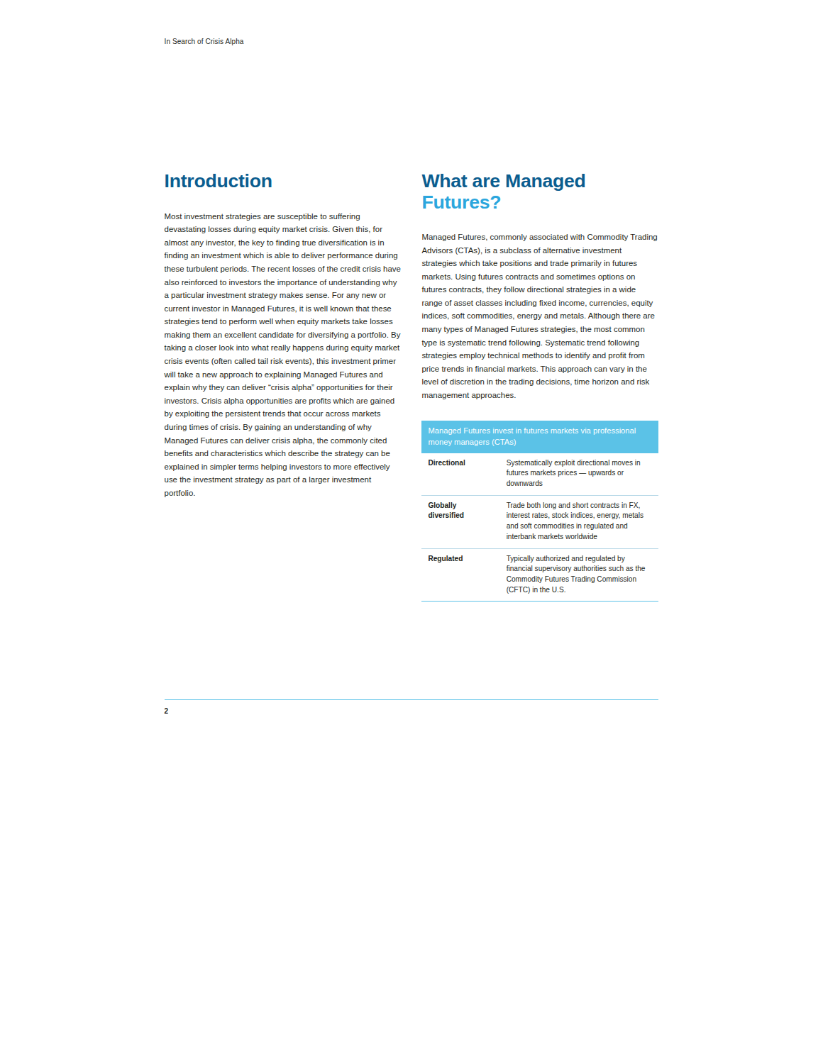In Search of Crisis Alpha
Introduction
Most investment strategies are susceptible to suffering devastating losses during equity market crisis. Given this, for almost any investor, the key to finding true diversification is in finding an investment which is able to deliver performance during these turbulent periods. The recent losses of the credit crisis have also reinforced to investors the importance of understanding why a particular investment strategy makes sense. For any new or current investor in Managed Futures, it is well known that these strategies tend to perform well when equity markets take losses making them an excellent candidate for diversifying a portfolio. By taking a closer look into what really happens during equity market crisis events (often called tail risk events), this investment primer will take a new approach to explaining Managed Futures and explain why they can deliver “crisis alpha” opportunities for their investors. Crisis alpha opportunities are profits which are gained by exploiting the persistent trends that occur across markets during times of crisis. By gaining an understanding of why Managed Futures can deliver crisis alpha, the commonly cited benefits and characteristics which describe the strategy can be explained in simpler terms helping investors to more effectively use the investment strategy as part of a larger investment portfolio.
What are Managed Futures?
Managed Futures, commonly associated with Commodity Trading Advisors (CTAs), is a subclass of alternative investment strategies which take positions and trade primarily in futures markets. Using futures contracts and sometimes options on futures contracts, they follow directional strategies in a wide range of asset classes including fixed income, currencies, equity indices, soft commodities, energy and metals. Although there are many types of Managed Futures strategies, the most common type is systematic trend following. Systematic trend following strategies employ technical methods to identify and profit from price trends in financial markets. This approach can vary in the level of discretion in the trading decisions, time horizon and risk management approaches.
Managed Futures invest in futures markets via professional money managers (CTAs)
| Directional | Systematically exploit directional moves in futures markets prices — upwards or downwards |
| Globally diversified | Trade both long and short contracts in FX, interest rates, stock indices, energy, metals and soft commodities in regulated and interbank markets worldwide |
| Regulated | Typically authorized and regulated by financial supervisory authorities such as the Commodity Futures Trading Commission (CFTC) in the U.S. |
2